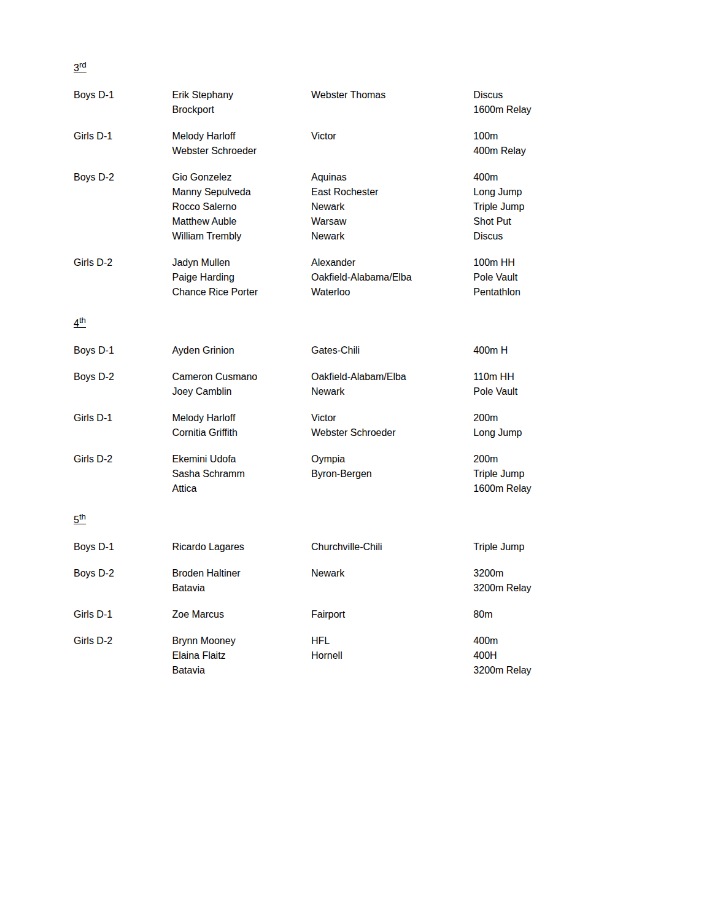3rd
| Boys D-1 | Erik Stephany Brockport | Webster Thomas | Discus 1600m Relay |
| Girls D-1 | Melody Harloff Webster Schroeder | Victor | 100m 400m Relay |
| Boys D-2 | Gio Gonzelez Manny Sepulveda Rocco Salerno Matthew Auble William Trembly | Aquinas East Rochester Newark Warsaw Newark | 400m Long Jump Triple Jump Shot Put Discus |
| Girls D-2 | Jadyn Mullen Paige Harding Chance Rice Porter | Alexander Oakfield-Alabama/Elba Waterloo | 100m HH Pole Vault Pentathlon |
4th
| Boys D-1 | Ayden Grinion | Gates-Chili | 400m H |
| Boys D-2 | Cameron Cusmano Joey Camblin | Oakfield-Alabam/Elba Newark | 110m HH Pole Vault |
| Girls D-1 | Melody Harloff Cornitia Griffith | Victor Webster Schroeder | 200m Long Jump |
| Girls D-2 | Ekemini Udofa Sasha Schramm Attica | Oympia Byron-Bergen | 200m Triple Jump 1600m Relay |
5th
| Boys D-1 | Ricardo Lagares | Churchville-Chili | Triple Jump |
| Boys D-2 | Broden Haltiner Batavia | Newark | 3200m 3200m Relay |
| Girls D-1 | Zoe Marcus | Fairport | 80m |
| Girls D-2 | Brynn Mooney Elaina Flaitz Batavia | HFL Hornell | 400m 400H 3200m Relay |